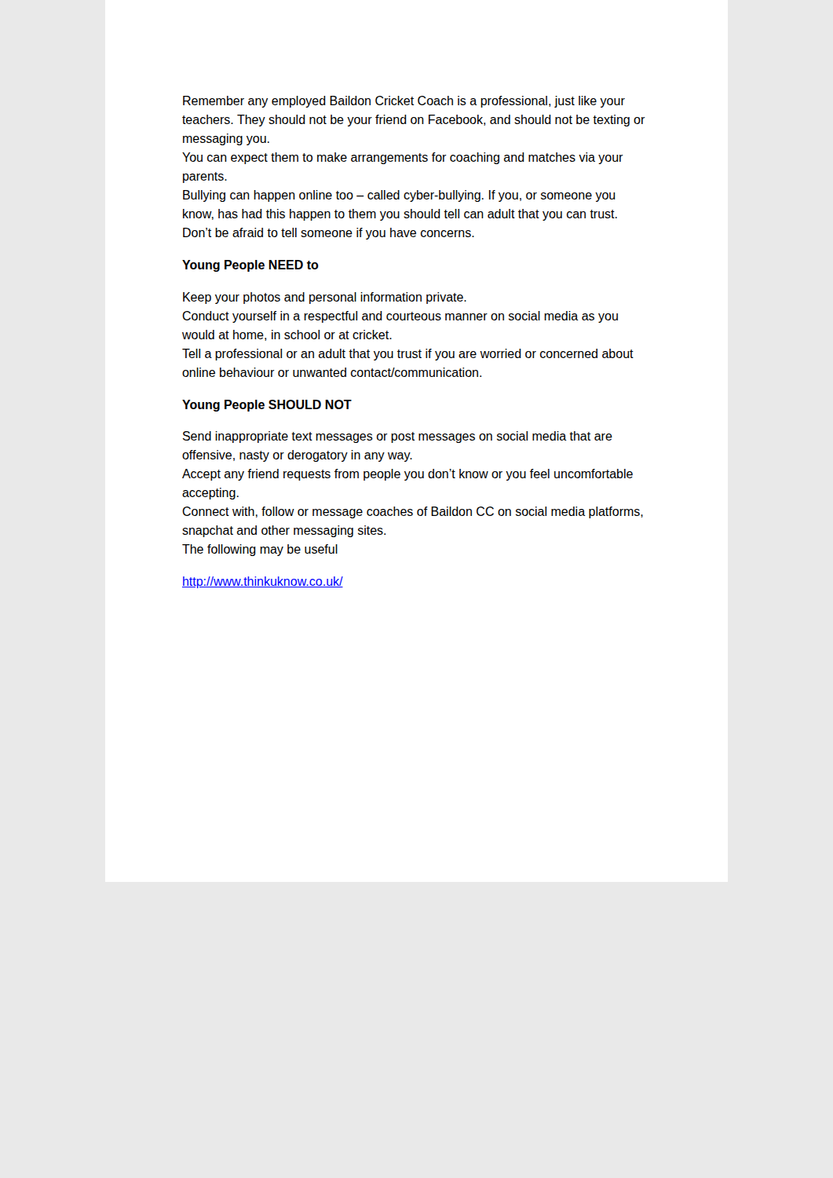Remember any employed Baildon Cricket Coach is a professional, just like your teachers. They should not be your friend on Facebook, and should not be texting or messaging you.
You can expect them to make arrangements for coaching and matches via your parents.
Bullying can happen online too – called cyber-bullying. If you, or someone you know, has had this happen to them you should tell can adult that you can trust.
Don’t be afraid to tell someone if you have concerns.
Young People NEED to
Keep your photos and personal information private.
Conduct yourself in a respectful and courteous manner on social media as you would at home, in school or at cricket.
Tell a professional or an adult that you trust if you are worried or concerned about online behaviour or unwanted contact/communication.
Young People SHOULD NOT
Send inappropriate text messages or post messages on social media that are offensive, nasty or derogatory in any way.
Accept any friend requests from people you don’t know or you feel uncomfortable accepting.
Connect with, follow or message coaches of Baildon CC on social media platforms, snapchat and other messaging sites.
The following may be useful
http://www.thinkuknow.co.uk/